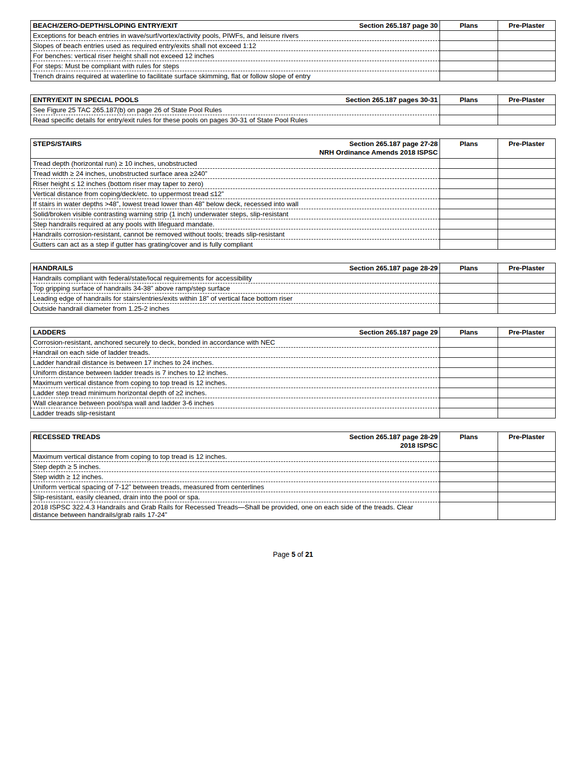| BEACH/ZERO-DEPTH/SLOPING ENTRY/EXIT Section 265.187 page 30 | Plans | Pre-Plaster |
| --- | --- | --- |
| Exceptions for beach entries in wave/surf/vortex/activity pools, PIWFs, and leisure rivers | | |
| Slopes of beach entries used as required entry/exits shall not exceed 1:12 | | |
| For benches: vertical riser height shall not exceed 12 inches | | |
| For steps: Must be compliant with rules for steps | | |
| Trench drains required at waterline to facilitate surface skimming, flat or follow slope of entry | | |
| ENTRY/EXIT IN SPECIAL POOLS Section 265.187 pages 30-31 | Plans | Pre-Plaster |
| --- | --- | --- |
| See Figure 25 TAC 265.187(b) on page 26 of State Pool Rules | | |
| Read specific details for entry/exit rules for these pools on pages 30-31 of State Pool Rules | | |
| STEPS/STAIRS Section 265.187 page 27-28 NRH Ordinance Amends 2018 ISPSC | Plans | Pre-Plaster |
| --- | --- | --- |
| Tread depth (horizontal run) ≥ 10 inches, unobstructed | | |
| Tread width ≥ 24 inches, unobstructed surface area ≥240” | | |
| Riser height ≤ 12 inches (bottom riser may taper to zero) | | |
| Vertical distance from coping/deck/etc. to uppermost tread ≤12” | | |
| If stairs in water depths >48”, lowest tread lower than 48” below deck, recessed into wall | | |
| Solid/broken visible contrasting warning strip (1 inch) underwater steps, slip-resistant | | |
| Step handrails required at any pools with lifeguard mandate. | | |
| Handrails corrosion-resistant, cannot be removed without tools; treads slip-resistant | | |
| Gutters can act as a step if gutter has grating/cover and is fully compliant | | |
| HANDRAILS Section 265.187 page 28-29 | Plans | Pre-Plaster |
| --- | --- | --- |
| Handrails compliant with federal/state/local requirements for accessibility | | |
| Top gripping surface of handrails 34-38” above ramp/step surface | | |
| Leading edge of handrails for stairs/entries/exits within 18” of vertical face bottom riser | | |
| Outside handrail diameter from 1.25-2 inches | | |
| LADDERS Section 265.187 page 29 | Plans | Pre-Plaster |
| --- | --- | --- |
| Corrosion-resistant, anchored securely to deck, bonded in accordance with NEC | | |
| Handrail on each side of ladder treads. | | |
| Ladder handrail distance is between 17 inches to 24 inches. | | |
| Uniform distance between ladder treads is 7 inches to 12 inches. | | |
| Maximum vertical distance from coping to top tread is 12 inches. | | |
| Ladder step tread minimum horizontal depth of ≥2 inches. | | |
| Wall clearance between pool/spa wall and ladder 3-6 inches | | |
| Ladder treads slip-resistant | | |
| RECESSED TREADS Section 265.187 page 28-29 2018 ISPSC | Plans | Pre-Plaster |
| --- | --- | --- |
| Maximum vertical distance from coping to top tread is 12 inches. | | |
| Step depth ≥ 5 inches. | | |
| Step width ≥ 12 inches. | | |
| Uniform vertical spacing of 7-12” between treads, measured from centerlines | | |
| Slip-resistant, easily cleaned, drain into the pool or spa. | | |
| 2018 ISPSC 322.4.3 Handrails and Grab Rails for Recessed Treads—Shall be provided, one on each side of the treads. Clear distance between handrails/grab rails 17-24” | | |
Page 5 of 21